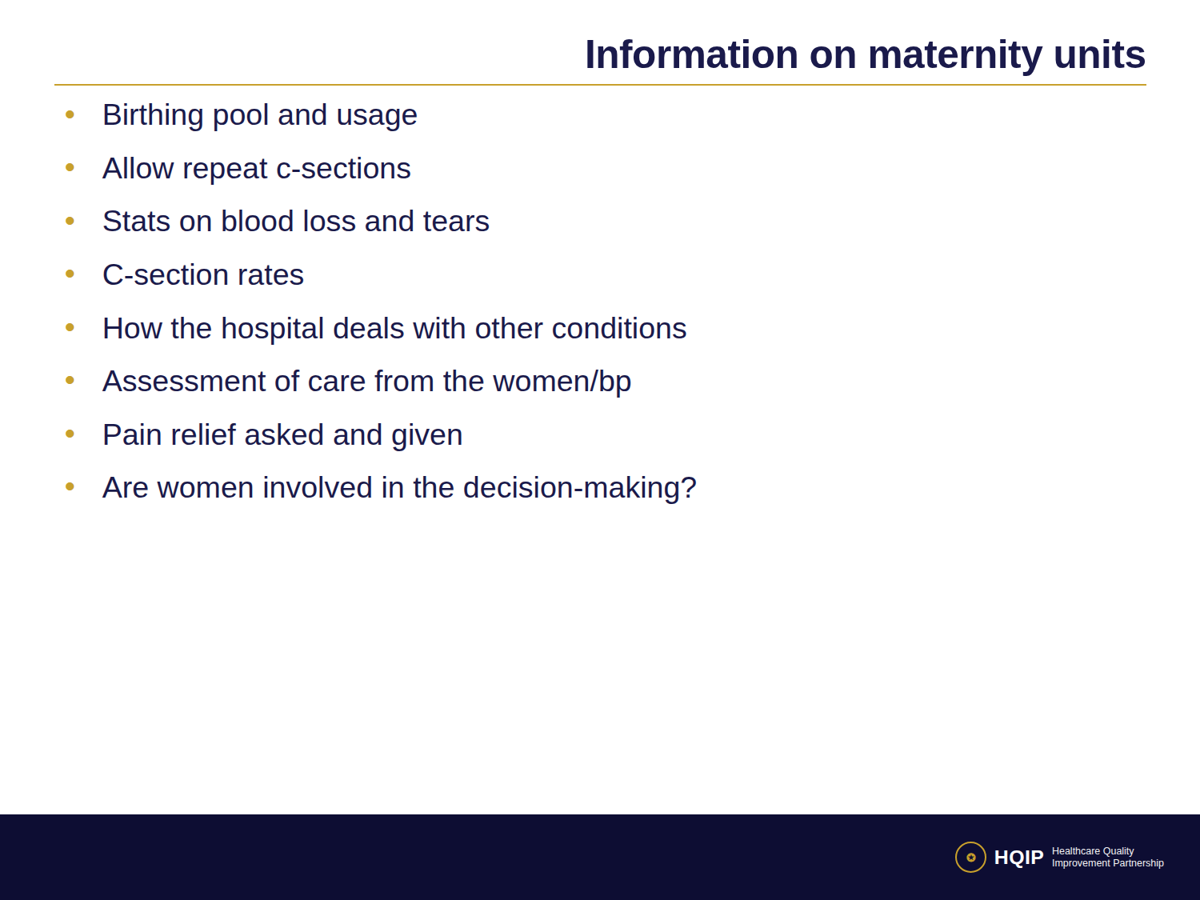Information on maternity units
Birthing pool and usage
Allow repeat c-sections
Stats on blood loss and tears
C-section rates
How the hospital deals with other conditions
Assessment of care from the women/bp
Pain relief asked and given
Are women involved in the decision-making?
✪
HQIP
Healthcare Quality
Improvement Partnership